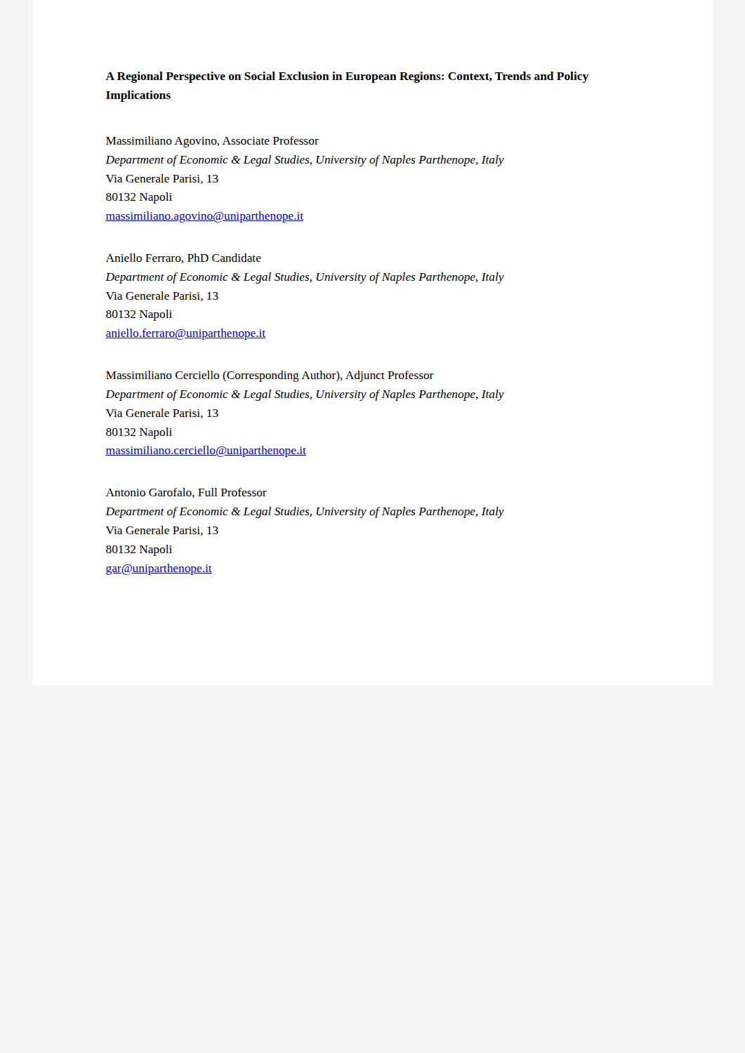A Regional Perspective on Social Exclusion in European Regions: Context, Trends and Policy Implications
Massimiliano Agovino, Associate Professor
Department of Economic & Legal Studies, University of Naples Parthenope, Italy
Via Generale Parisi, 13
80132 Napoli
massimiliano.agovino@uniparthenope.it
Aniello Ferraro, PhD Candidate
Department of Economic & Legal Studies, University of Naples Parthenope, Italy
Via Generale Parisi, 13
80132 Napoli
aniello.ferraro@uniparthenope.it
Massimiliano Cerciello (Corresponding Author), Adjunct Professor
Department of Economic & Legal Studies, University of Naples Parthenope, Italy
Via Generale Parisi, 13
80132 Napoli
massimiliano.cerciello@uniparthenope.it
Antonio Garofalo, Full Professor
Department of Economic & Legal Studies, University of Naples Parthenope, Italy
Via Generale Parisi, 13
80132 Napoli
gar@uniparthenope.it